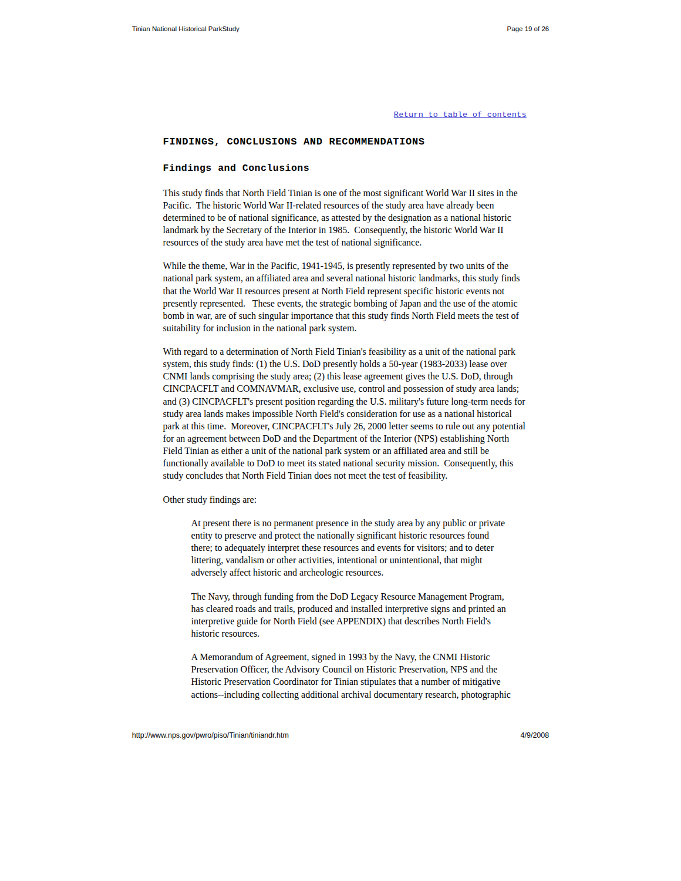Tinian National Historical ParkStudy
Page 19 of 26
Return to table of contents
FINDINGS, CONCLUSIONS AND RECOMMENDATIONS
Findings and Conclusions
This study finds that North Field Tinian is one of the most significant World War II sites in the Pacific. The historic World War II-related resources of the study area have already been determined to be of national significance, as attested by the designation as a national historic landmark by the Secretary of the Interior in 1985. Consequently, the historic World War II resources of the study area have met the test of national significance.
While the theme, War in the Pacific, 1941-1945, is presently represented by two units of the national park system, an affiliated area and several national historic landmarks, this study finds that the World War II resources present at North Field represent specific historic events not presently represented. These events, the strategic bombing of Japan and the use of the atomic bomb in war, are of such singular importance that this study finds North Field meets the test of suitability for inclusion in the national park system.
With regard to a determination of North Field Tinian's feasibility as a unit of the national park system, this study finds: (1) the U.S. DoD presently holds a 50-year (1983-2033) lease over CNMI lands comprising the study area; (2) this lease agreement gives the U.S. DoD, through CINCPACFLT and COMNAVMAR, exclusive use, control and possession of study area lands; and (3) CINCPACFLT's present position regarding the U.S. military's future long-term needs for study area lands makes impossible North Field's consideration for use as a national historical park at this time. Moreover, CINCPACFLT's July 26, 2000 letter seems to rule out any potential for an agreement between DoD and the Department of the Interior (NPS) establishing North Field Tinian as either a unit of the national park system or an affiliated area and still be functionally available to DoD to meet its stated national security mission. Consequently, this study concludes that North Field Tinian does not meet the test of feasibility.
Other study findings are:
At present there is no permanent presence in the study area by any public or private entity to preserve and protect the nationally significant historic resources found there; to adequately interpret these resources and events for visitors; and to deter littering, vandalism or other activities, intentional or unintentional, that might adversely affect historic and archeologic resources.
The Navy, through funding from the DoD Legacy Resource Management Program, has cleared roads and trails, produced and installed interpretive signs and printed an interpretive guide for North Field (see APPENDIX) that describes North Field's historic resources.
A Memorandum of Agreement, signed in 1993 by the Navy, the CNMI Historic Preservation Officer, the Advisory Council on Historic Preservation, NPS and the Historic Preservation Coordinator for Tinian stipulates that a number of mitigative actions--including collecting additional archival documentary research, photographic
http://www.nps.gov/pwro/piso/Tinian/tiniandr.htm
4/9/2008